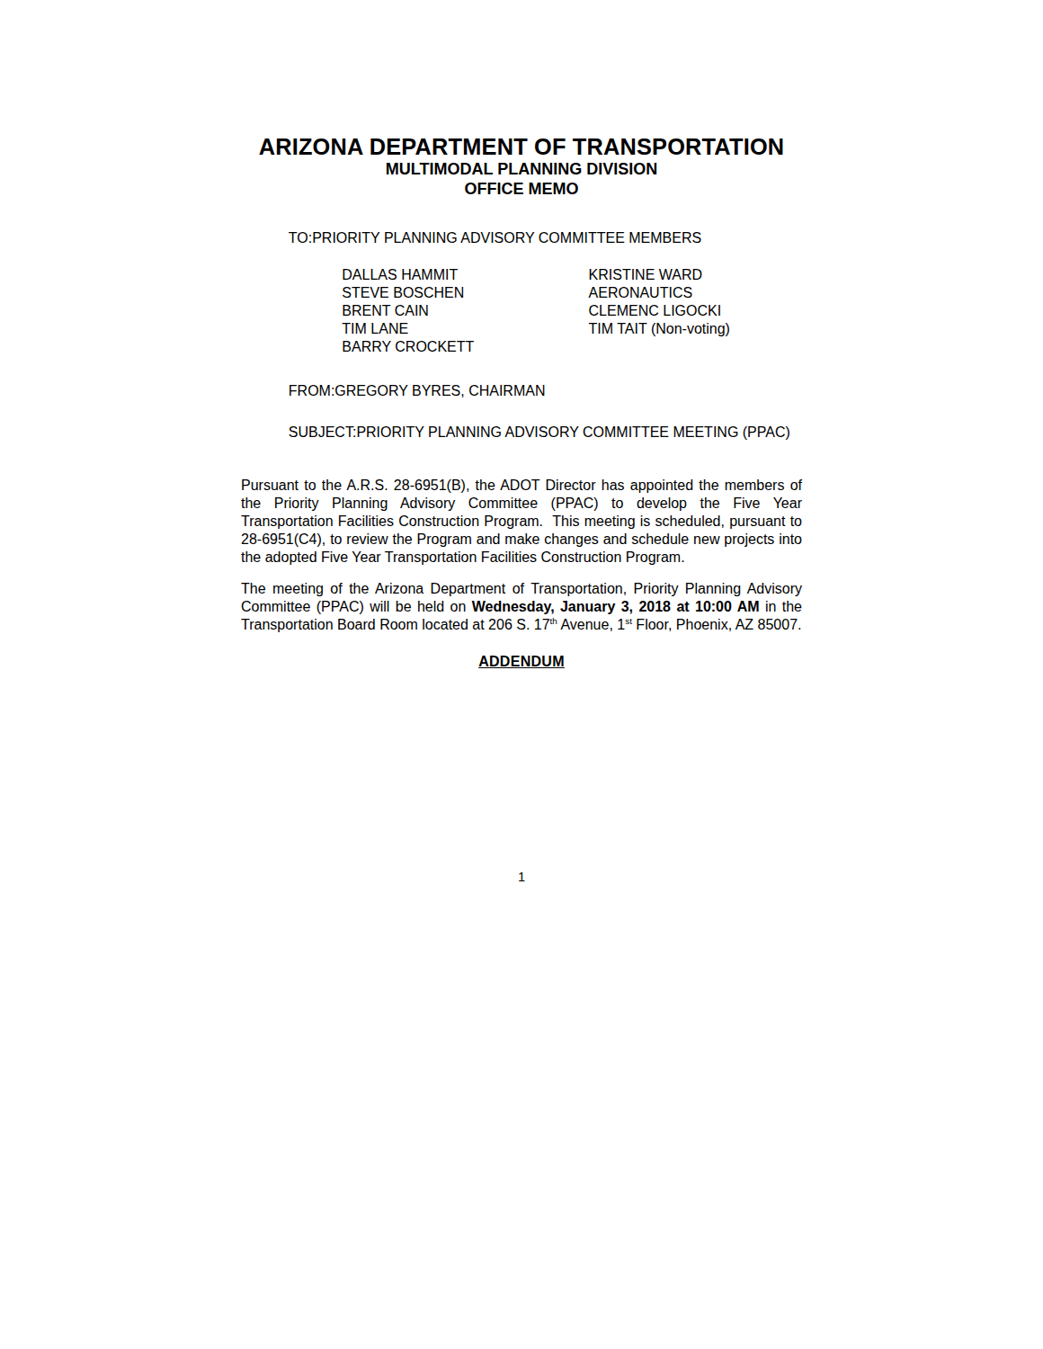ARIZONA DEPARTMENT OF TRANSPORTATION
MULTIMODAL PLANNING DIVISION
OFFICE MEMO
| TO: | PRIORITY PLANNING ADVISORY COMMITTEE MEMBERS |
| DALLAS HAMMIT | KRISTINE WARD |
| STEVE BOSCHEN | AERONAUTICS |
| BRENT CAIN | CLEMENC LIGOCKI |
| TIM LANE | TIM TAIT (Non-voting) |
| BARRY CROCKETT | |
| FROM: | GREGORY BYRES, CHAIRMAN |
| SUBJECT: | PRIORITY PLANNING ADVISORY COMMITTEE MEETING (PPAC) |
Pursuant to the A.R.S. 28-6951(B), the ADOT Director has appointed the members of the Priority Planning Advisory Committee (PPAC) to develop the Five Year Transportation Facilities Construction Program. This meeting is scheduled, pursuant to 28-6951(C4), to review the Program and make changes and schedule new projects into the adopted Five Year Transportation Facilities Construction Program.
The meeting of the Arizona Department of Transportation, Priority Planning Advisory Committee (PPAC) will be held on Wednesday, January 3, 2018 at 10:00 AM in the Transportation Board Room located at 206 S. 17th Avenue, 1st Floor, Phoenix, AZ 85007.
ADDENDUM
1